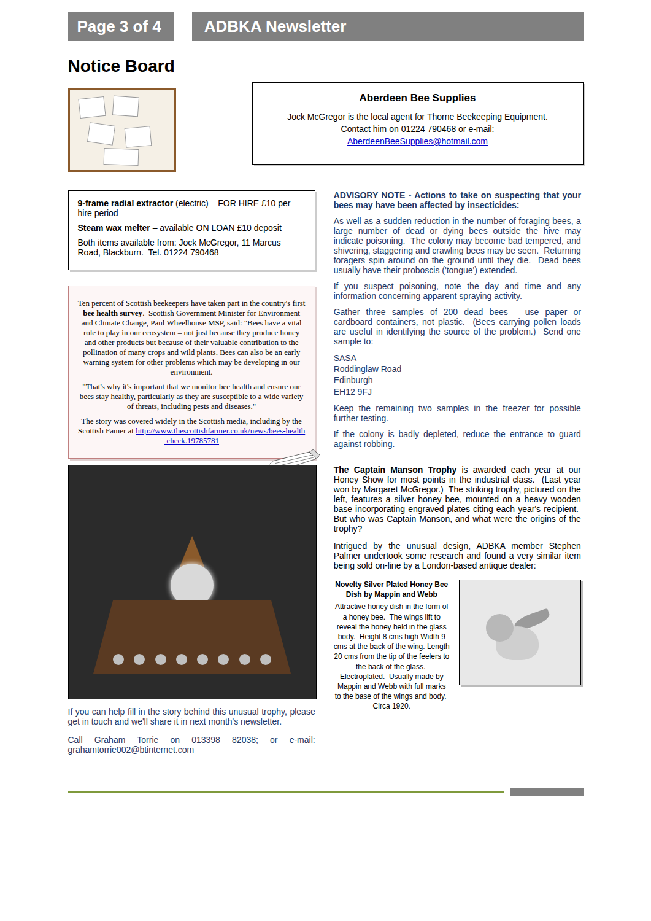Page 3 of 4
ADBKA Newsletter
Notice Board
Aberdeen Bee Supplies
Jock McGregor is the local agent for Thorne Beekeeping Equipment.
Contact him on 01224 790468 or e-mail:
AberdeenBeeSupplies@hotmail.com
9-frame radial extractor (electric) – FOR HIRE £10 per hire period
Steam wax melter – available ON LOAN £10 deposit
Both items available from: Jock McGregor, 11 Marcus Road, Blackburn. Tel. 01224 790468
Ten percent of Scottish beekeepers have taken part in the country's first bee health survey. Scottish Government Minister for Environment and Climate Change, Paul Wheelhouse MSP, said: "Bees have a vital role to play in our ecosystem – not just because they produce honey and other products but because of their valuable contribution to the pollination of many crops and wild plants. Bees can also be an early warning system for other problems which may be developing in our environment.
"That's why it's important that we monitor bee health and ensure our bees stay healthy, particularly as they are susceptible to a wide variety of threats, including pests and diseases."
The story was covered widely in the Scottish media, including by the Scottish Famer at http://www.thescottishfarmer.co.uk/news/bees-health-check.19785781
ADVISORY NOTE - Actions to take on suspecting that your bees may have been affected by insecticides:
As well as a sudden reduction in the number of foraging bees, a large number of dead or dying bees outside the hive may indicate poisoning. The colony may become bad tempered, and shivering, staggering and crawling bees may be seen. Returning foragers spin around on the ground until they die. Dead bees usually have their proboscis ('tongue') extended.
If you suspect poisoning, note the day and time and any information concerning apparent spraying activity.
Gather three samples of 200 dead bees – use paper or cardboard containers, not plastic. (Bees carrying pollen loads are useful in identifying the source of the problem.) Send one sample to:
SASA
Roddinglaw Road
Edinburgh
EH12 9FJ
Keep the remaining two samples in the freezer for possible further testing.
If the colony is badly depleted, reduce the entrance to guard against robbing.
If you can help fill in the story behind this unusual trophy, please get in touch and we'll share it in next month's newsletter.
Call Graham Torrie on 013398 82038; or e-mail: grahamtorrie002@btinternet.com
The Captain Manson Trophy is awarded each year at our Honey Show for most points in the industrial class. (Last year won by Margaret McGregor.) The striking trophy, pictured on the left, features a silver honey bee, mounted on a heavy wooden base incorporating engraved plates citing each year's recipient. But who was Captain Manson, and what were the origins of the trophy?
Intrigued by the unusual design, ADBKA member Stephen Palmer undertook some research and found a very similar item being sold on-line by a London-based antique dealer:
Novelty Silver Plated Honey Bee Dish by Mappin and Webb Attractive honey dish in the form of a honey bee. The wings lift to reveal the honey held in the glass body. Height 8 cms high Width 9 cms at the back of the wing. Length 20 cms from the tip of the feelers to the back of the glass. Electroplated. Usually made by Mappin and Webb with full marks to the base of the wings and body. Circa 1920.